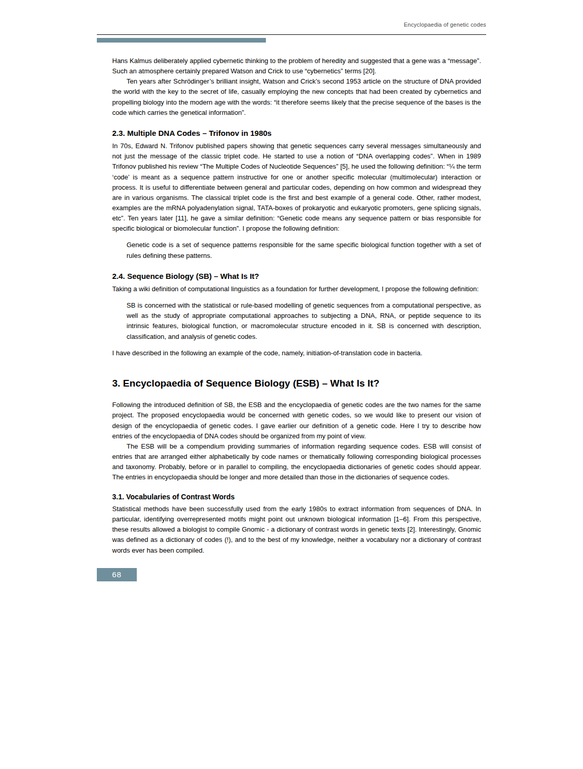Encyclopaedia of genetic codes
Hans Kalmus deliberately applied cybernetic thinking to the problem of heredity and suggested that a gene was a “message”. Such an atmosphere certainly prepared Watson and Crick to use “cybernetics” terms [20].
Ten years after Schrödinger’s brilliant insight, Watson and Crick’s second 1953 article on the structure of DNA provided the world with the key to the secret of life, casually employing the new concepts that had been created by cybernetics and propelling biology into the modern age with the words: “it therefore seems likely that the precise sequence of the bases is the code which carries the genetical information”.
2.3. Multiple DNA Codes – Trifonov in 1980s
In 70s, Edward N. Trifonov published papers showing that genetic sequences carry several messages simultaneously and not just the message of the classic triplet code. He started to use a notion of “DNA overlapping codes”. When in 1989 Trifonov published his review “The Multiple Codes of Nucleotide Sequences” [5], he used the following definition: “¼ the term ‘code’ is meant as a sequence pattern instructive for one or another specific molecular (multimolecular) interaction or process. It is useful to differentiate between general and particular codes, depending on how common and widespread they are in various organisms. The classical triplet code is the first and best example of a general code. Other, rather modest, examples are the mRNA polyadenylation signal, TATA-boxes of prokaryotic and eukaryotic promoters, gene splicing signals, etc”. Ten years later [11], he gave a similar definition: “Genetic code means any sequence pattern or bias responsible for specific biological or biomolecular function”. I propose the following definition:
Genetic code is a set of sequence patterns responsible for the same specific biological function together with a set of rules defining these patterns.
2.4. Sequence Biology (SB) – What Is It?
Taking a wiki definition of computational linguistics as a foundation for further development, I propose the following definition:
SB is concerned with the statistical or rule-based modelling of genetic sequences from a computational perspective, as well as the study of appropriate computational approaches to subjecting a DNA, RNA, or peptide sequence to its intrinsic features, biological function, or macromolecular structure encoded in it. SB is concerned with description, classification, and analysis of genetic codes.
I have described in the following an example of the code, namely, initiation-of-translation code in bacteria.
3. Encyclopaedia of Sequence Biology (ESB) – What Is It?
Following the introduced definition of SB, the ESB and the encyclopaedia of genetic codes are the two names for the same project. The proposed encyclopaedia would be concerned with genetic codes, so we would like to present our vision of design of the encyclopaedia of genetic codes. I gave earlier our definition of a genetic code. Here I try to describe how entries of the encyclopaedia of DNA codes should be organized from my point of view.
The ESB will be a compendium providing summaries of information regarding sequence codes. ESB will consist of entries that are arranged either alphabetically by code names or thematically following corresponding biological processes and taxonomy. Probably, before or in parallel to compiling, the encyclopaedia dictionaries of genetic codes should appear. The entries in encyclopaedia should be longer and more detailed than those in the dictionaries of sequence codes.
3.1. Vocabularies of Contrast Words
Statistical methods have been successfully used from the early 1980s to extract information from sequences of DNA. In particular, identifying overrepresented motifs might point out unknown biological information [1–6]. From this perspective, these results allowed a biologist to compile Gnomic - a dictionary of contrast words in genetic texts [2]. Interestingly, Gnomic was defined as a dictionary of codes (!), and to the best of my knowledge, neither a vocabulary nor a dictionary of contrast words ever has been compiled.
68